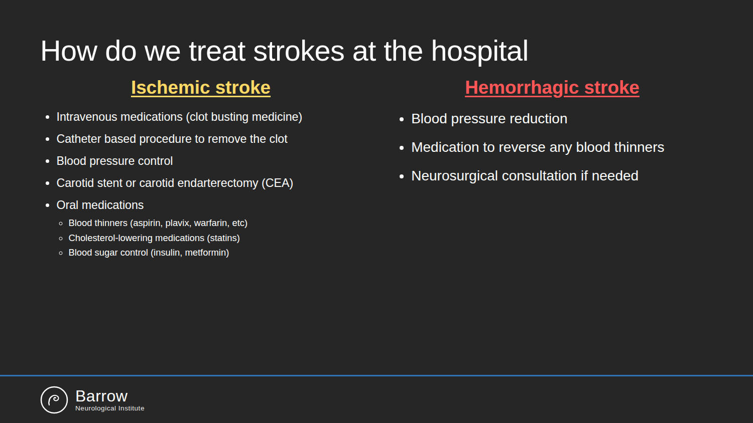How do we treat strokes at the hospital
Ischemic stroke
Intravenous medications (clot busting medicine)
Catheter based procedure to remove the clot
Blood pressure control
Carotid stent or carotid endarterectomy (CEA)
Oral medications
Blood thinners (aspirin, plavix, warfarin, etc)
Cholesterol-lowering medications (statins)
Blood sugar control (insulin, metformin)
Hemorrhagic stroke
Blood pressure reduction
Medication to reverse any blood thinners
Neurosurgical consultation if needed
Barrow
Neurological Institute